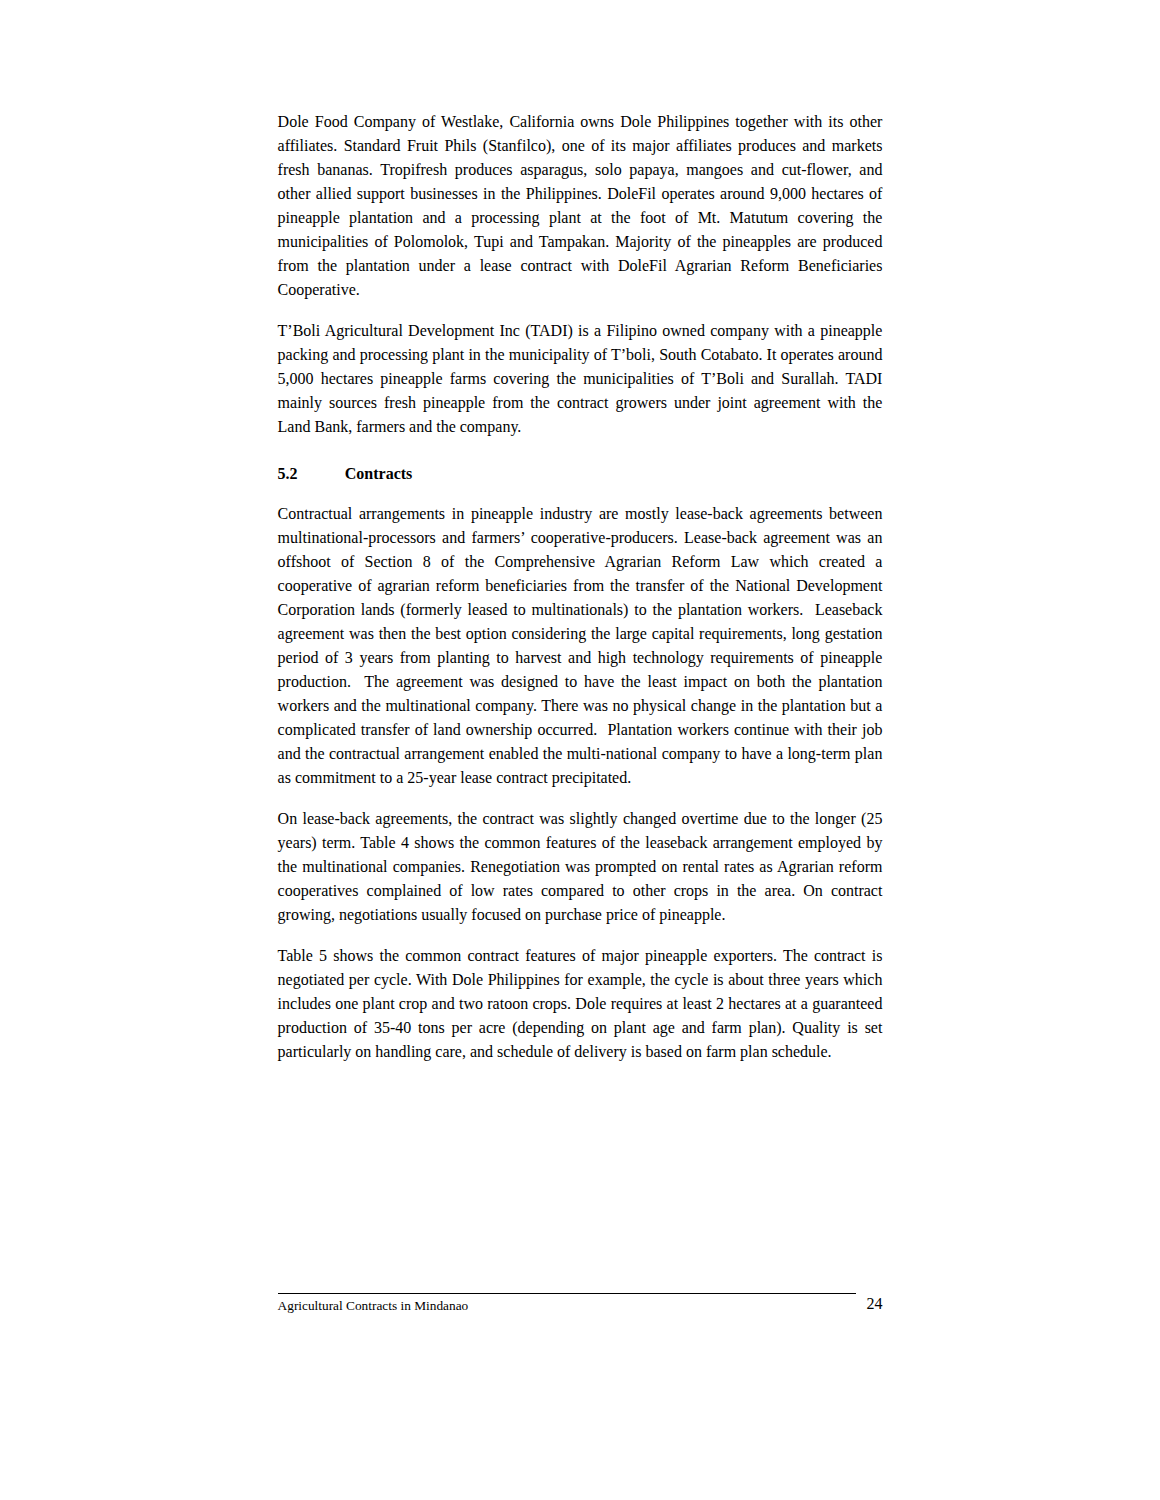Dole Food Company of Westlake, California owns Dole Philippines together with its other affiliates. Standard Fruit Phils (Stanfilco), one of its major affiliates produces and markets fresh bananas. Tropifresh produces asparagus, solo papaya, mangoes and cut-flower, and other allied support businesses in the Philippines. DoleFil operates around 9,000 hectares of pineapple plantation and a processing plant at the foot of Mt. Matutum covering the municipalities of Polomolok, Tupi and Tampakan. Majority of the pineapples are produced from the plantation under a lease contract with DoleFil Agrarian Reform Beneficiaries Cooperative.
T’Boli Agricultural Development Inc (TADI) is a Filipino owned company with a pineapple packing and processing plant in the municipality of T’boli, South Cotabato. It operates around 5,000 hectares pineapple farms covering the municipalities of T’Boli and Surallah. TADI mainly sources fresh pineapple from the contract growers under joint agreement with the Land Bank, farmers and the company.
5.2 Contracts
Contractual arrangements in pineapple industry are mostly lease-back agreements between multinational-processors and farmers’ cooperative-producers. Lease-back agreement was an offshoot of Section 8 of the Comprehensive Agrarian Reform Law which created a cooperative of agrarian reform beneficiaries from the transfer of the National Development Corporation lands (formerly leased to multinationals) to the plantation workers. Leaseback agreement was then the best option considering the large capital requirements, long gestation period of 3 years from planting to harvest and high technology requirements of pineapple production. The agreement was designed to have the least impact on both the plantation workers and the multinational company. There was no physical change in the plantation but a complicated transfer of land ownership occurred. Plantation workers continue with their job and the contractual arrangement enabled the multi-national company to have a long-term plan as commitment to a 25-year lease contract precipitated.
On lease-back agreements, the contract was slightly changed overtime due to the longer (25 years) term. Table 4 shows the common features of the leaseback arrangement employed by the multinational companies. Renegotiation was prompted on rental rates as Agrarian reform cooperatives complained of low rates compared to other crops in the area. On contract growing, negotiations usually focused on purchase price of pineapple.
Table 5 shows the common contract features of major pineapple exporters. The contract is negotiated per cycle. With Dole Philippines for example, the cycle is about three years which includes one plant crop and two ratoon crops. Dole requires at least 2 hectares at a guaranteed production of 35-40 tons per acre (depending on plant age and farm plan). Quality is set particularly on handling care, and schedule of delivery is based on farm plan schedule.
Agricultural Contracts in Mindanao
24